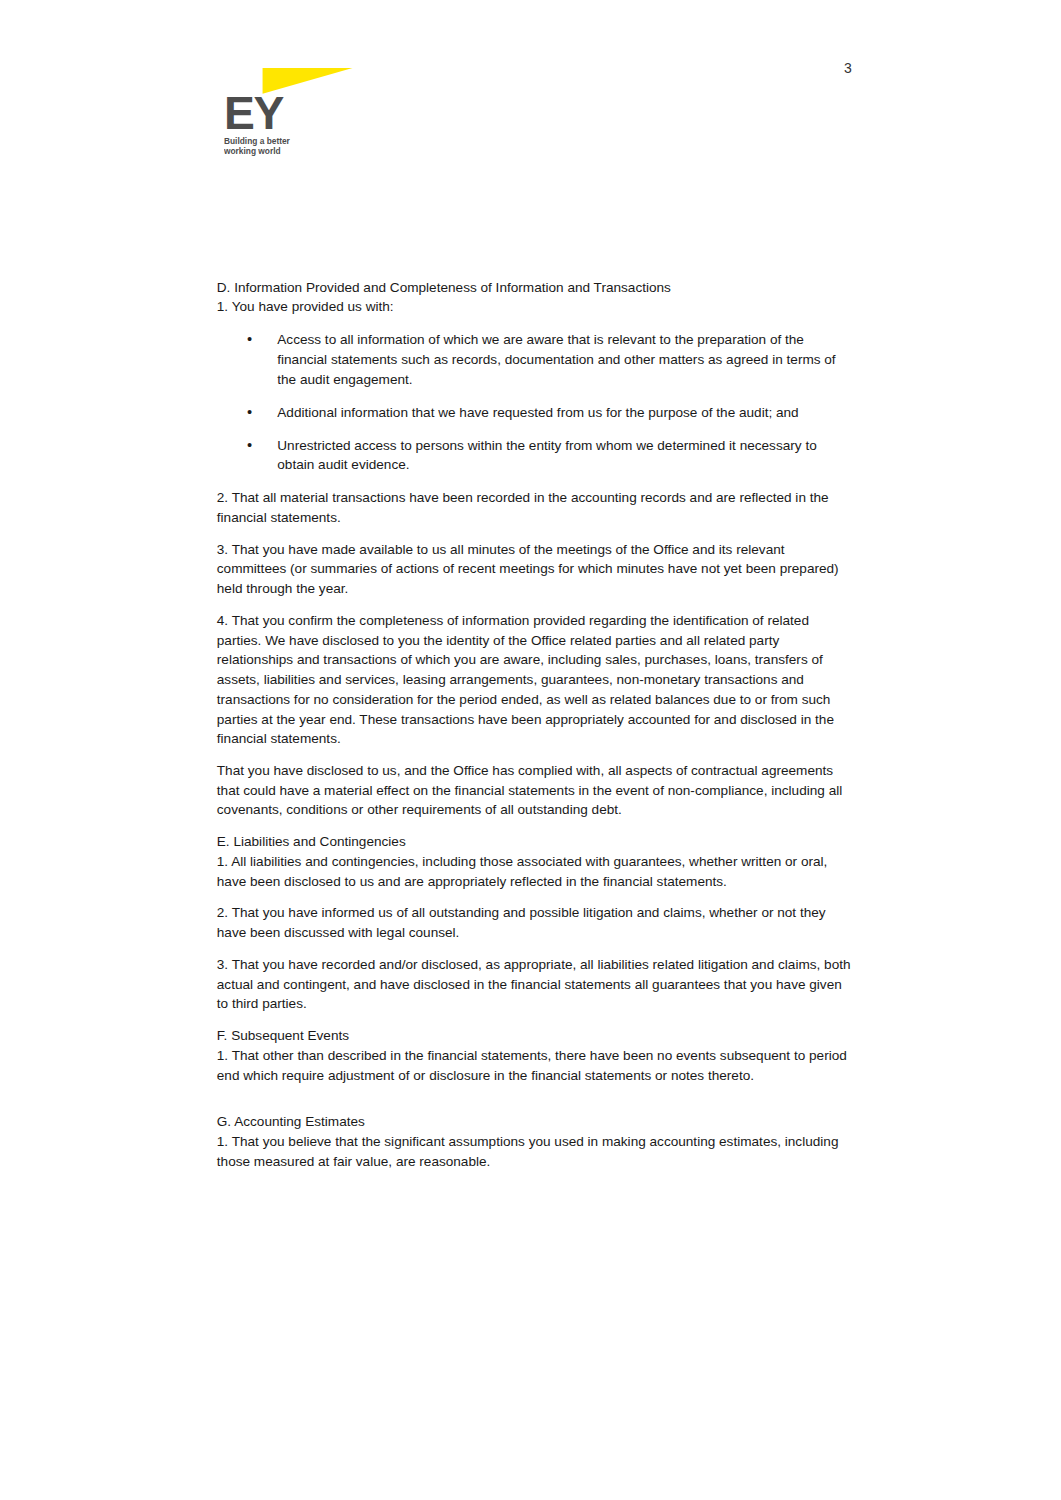3
EY Building a better working world
D. Information Provided and Completeness of Information and Transactions
1. You have provided us with:
Access to all information of which we are aware that is relevant to the preparation of the financial statements such as records, documentation and other matters as agreed in terms of the audit engagement.
Additional information that we have requested from us for the purpose of the audit; and
Unrestricted access to persons within the entity from whom we determined it necessary to obtain audit evidence.
2. That all material transactions have been recorded in the accounting records and are reflected in the financial statements.
3. That you have made available to us all minutes of the meetings of the Office and its relevant committees (or summaries of actions of recent meetings for which minutes have not yet been prepared) held through the year.
4. That you confirm the completeness of information provided regarding the identification of related parties. We have disclosed to you the identity of the Office related parties and all related party relationships and transactions of which you are aware, including sales, purchases, loans, transfers of assets, liabilities and services, leasing arrangements, guarantees, non-monetary transactions and transactions for no consideration for the period ended, as well as related balances due to or from such parties at the year end. These transactions have been appropriately accounted for and disclosed in the financial statements.
That you have disclosed to us, and the Office has complied with, all aspects of contractual agreements that could have a material effect on the financial statements in the event of non-compliance, including all covenants, conditions or other requirements of all outstanding debt.
E. Liabilities and Contingencies
1. All liabilities and contingencies, including those associated with guarantees, whether written or oral, have been disclosed to us and are appropriately reflected in the financial statements.
2. That you have informed us of all outstanding and possible litigation and claims, whether or not they have been discussed with legal counsel.
3. That you have recorded and/or disclosed, as appropriate, all liabilities related litigation and claims, both actual and contingent, and have disclosed in the financial statements all guarantees that you have given to third parties.
F. Subsequent Events
1. That other than described in the financial statements, there have been no events subsequent to period end which require adjustment of or disclosure in the financial statements or notes thereto.
G. Accounting Estimates
1. That you believe that the significant assumptions you used in making accounting estimates, including those measured at fair value, are reasonable.